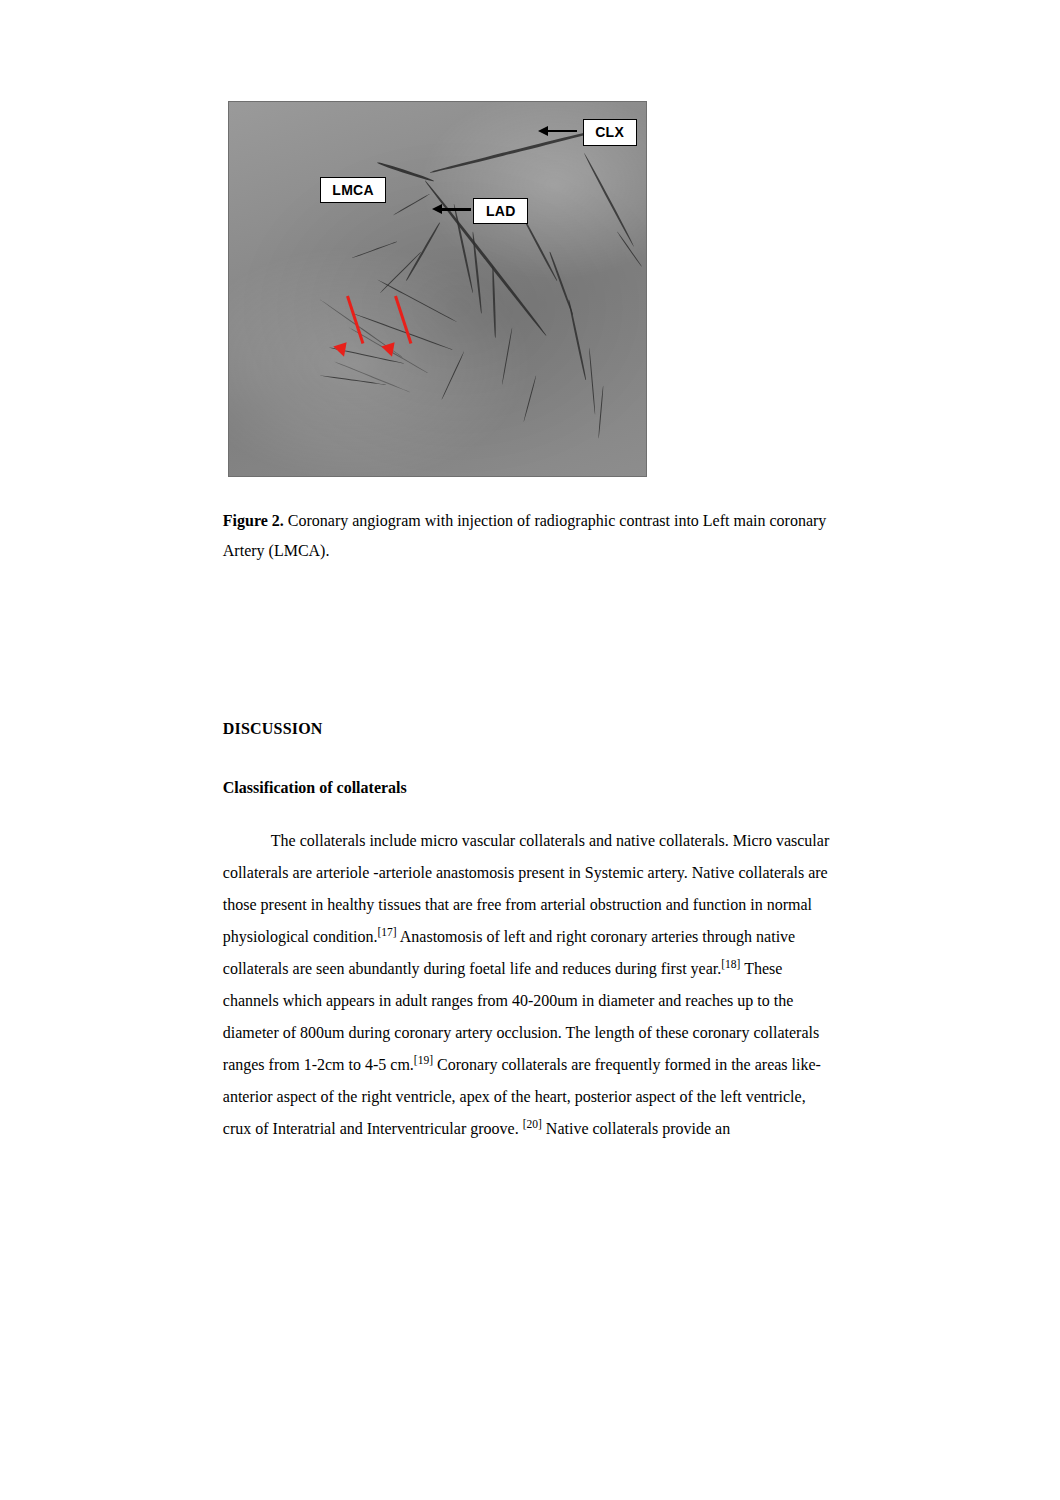CLX
LMCA
LAD
Figure 2. Coronary angiogram with injection of radiographic contrast into Left main coronary Artery (LMCA).
DISCUSSION
Classification of collaterals
The collaterals include micro vascular collaterals and native collaterals. Micro vascular collaterals are arteriole -arteriole anastomosis present in Systemic artery. Native collaterals are those present in healthy tissues that are free from arterial obstruction and function in normal physiological condition.[17] Anastomosis of left and right coronary arteries through native collaterals are seen abundantly during foetal life and reduces during first year.[18] These channels which appears in adult ranges from 40-200um in diameter and reaches up to the diameter of 800um during coronary artery occlusion. The length of these coronary collaterals ranges from 1-2cm to 4-5 cm.[19] Coronary collaterals are frequently formed in the areas like- anterior aspect of the right ventricle, apex of the heart, posterior aspect of the left ventricle, crux of Interatrial and Interventricular groove. [20] Native collaterals provide an